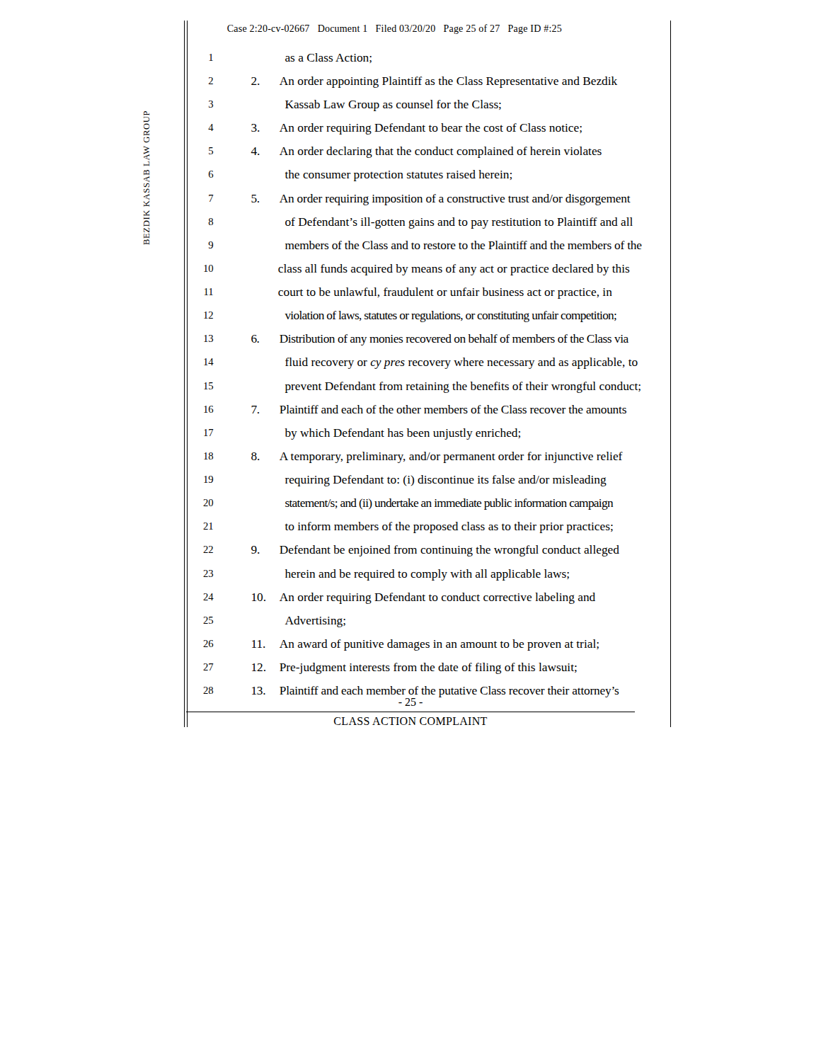Case 2:20-cv-02667 Document 1 Filed 03/20/20 Page 25 of 27 Page ID #:25
Bezdik Kassab Law Group
| 1 | as a Class Action; |
| 2 | 2. An order appointing Plaintiff as the Class Representative and Bezdik |
| 3 | Kassab Law Group as counsel for the Class; |
| 4 | 3. An order requiring Defendant to bear the cost of Class notice; |
| 5 | 4. An order declaring that the conduct complained of herein violates |
| 6 | the consumer protection statutes raised herein; |
| 7 | 5. An order requiring imposition of a constructive trust and/or disgorgement |
| 8 | of Defendant’s ill-gotten gains and to pay restitution to Plaintiff and all |
| 9 | members of the Class and to restore to the Plaintiff and the members of the |
| 10 | class all funds acquired by means of any act or practice declared by this |
| 11 | court to be unlawful, fraudulent or unfair business act or practice, in |
| 12 | violation of laws, statutes or regulations, or constituting unfair competition; |
| 13 | 6. Distribution of any monies recovered on behalf of members of the Class via |
| 14 | fluid recovery or cy pres recovery where necessary and as applicable, to |
| 15 | prevent Defendant from retaining the benefits of their wrongful conduct; |
| 16 | 7. Plaintiff and each of the other members of the Class recover the amounts |
| 17 | by which Defendant has been unjustly enriched; |
| 18 | 8. A temporary, preliminary, and/or permanent order for injunctive relief |
| 19 | requiring Defendant to: (i) discontinue its false and/or misleading |
| 20 | statement/s; and (ii) undertake an immediate public information campaign |
| 21 | to inform members of the proposed class as to their prior practices; |
| 22 | 9. Defendant be enjoined from continuing the wrongful conduct alleged |
| 23 | herein and be required to comply with all applicable laws; |
| 24 | 10. An order requiring Defendant to conduct corrective labeling and |
| 25 | Advertising; |
| 26 | 11. An award of punitive damages in an amount to be proven at trial; |
| 27 | 12. Pre-judgment interests from the date of filing of this lawsuit; |
| 28 | 13. Plaintiff and each member of the putative Class recover their attorney’s |
- 25 -
Class Action Complaint